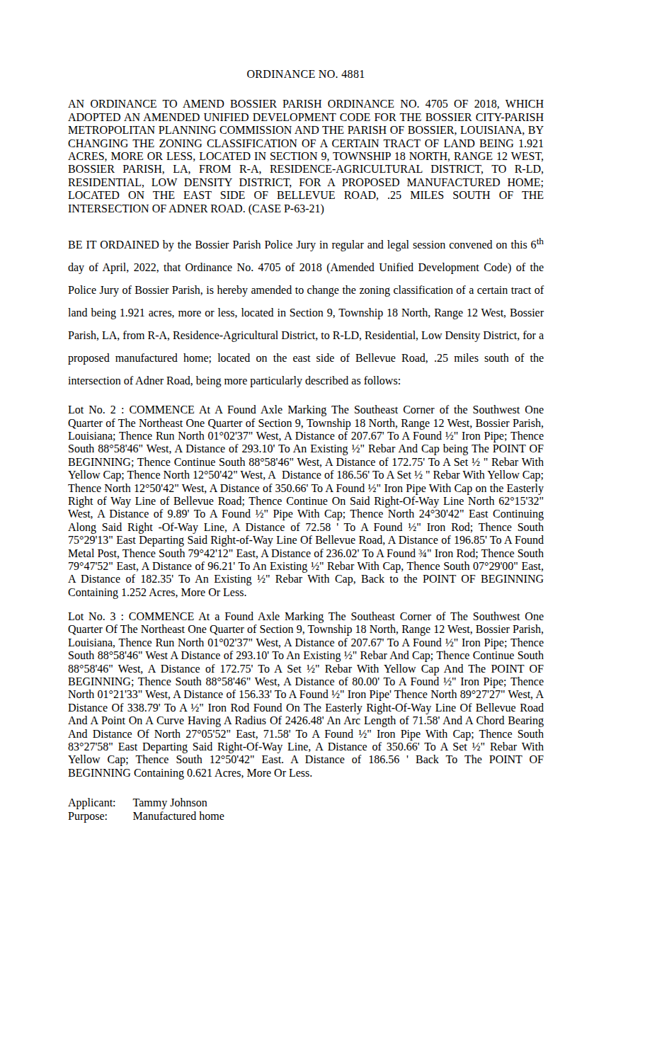ORDINANCE NO. 4881
AN ORDINANCE TO AMEND BOSSIER PARISH ORDINANCE NO. 4705 OF 2018, WHICH ADOPTED AN AMENDED UNIFIED DEVELOPMENT CODE FOR THE BOSSIER CITY-PARISH METROPOLITAN PLANNING COMMISSION AND THE PARISH OF BOSSIER, LOUISIANA, BY CHANGING THE ZONING CLASSIFICATION OF A CERTAIN TRACT OF LAND BEING 1.921 ACRES, MORE OR LESS, LOCATED IN SECTION 9, TOWNSHIP 18 NORTH, RANGE 12 WEST, BOSSIER PARISH, LA, FROM R-A, RESIDENCE-AGRICULTURAL DISTRICT, TO R-LD, RESIDENTIAL, LOW DENSITY DISTRICT, FOR A PROPOSED MANUFACTURED HOME; LOCATED ON THE EAST SIDE OF BELLEVUE ROAD, .25 MILES SOUTH OF THE INTERSECTION OF ADNER ROAD. (CASE P-63-21)
BE IT ORDAINED by the Bossier Parish Police Jury in regular and legal session convened on this 6th day of April, 2022, that Ordinance No. 4705 of 2018 (Amended Unified Development Code) of the Police Jury of Bossier Parish, is hereby amended to change the zoning classification of a certain tract of land being 1.921 acres, more or less, located in Section 9, Township 18 North, Range 12 West, Bossier Parish, LA, from R-A, Residence-Agricultural District, to R-LD, Residential, Low Density District, for a proposed manufactured home; located on the east side of Bellevue Road, .25 miles south of the intersection of Adner Road, being more particularly described as follows:
Lot No. 2 : COMMENCE At A Found Axle Marking The Southeast Corner of the Southwest One Quarter of The Northeast One Quarter of Section 9, Township 18 North, Range 12 West, Bossier Parish, Louisiana; Thence Run North 01°02'37" West, A Distance of 207.67' To A Found ½" Iron Pipe; Thence South 88°58'46" West, A Distance of 293.10' To An Existing ½" Rebar And Cap being The POINT OF BEGINNING; Thence Continue South 88°58'46" West, A Distance of 172.75' To A Set ½ " Rebar With Yellow Cap; Thence North 12°50'42" West, A Distance of 186.56' To A Set ½ " Rebar With Yellow Cap; Thence North 12°50'42" West, A Distance of 350.66' To A Found ½" Iron Pipe With Cap on the Easterly Right of Way Line of Bellevue Road; Thence Continue On Said Right-Of-Way Line North 62°15'32" West, A Distance of 9.89' To A Found ½" Pipe With Cap; Thence North 24°30'42" East Continuing Along Said Right -Of-Way Line, A Distance of 72.58 ' To A Found ½" Iron Rod; Thence South 75°29'13" East Departing Said Right-of-Way Line Of Bellevue Road, A Distance of 196.85' To A Found Metal Post, Thence South 79°42'12" East, A Distance of 236.02' To A Found ¾" Iron Rod; Thence South 79°47'52" East, A Distance of 96.21' To An Existing ½" Rebar With Cap, Thence South 07°29'00" East, A Distance of 182.35' To An Existing ½" Rebar With Cap, Back to the POINT OF BEGINNING Containing 1.252 Acres, More Or Less.
Lot No. 3 : COMMENCE At a Found Axle Marking The Southeast Corner of The Southwest One Quarter Of The Northeast One Quarter of Section 9, Township 18 North, Range 12 West, Bossier Parish, Louisiana, Thence Run North 01°02'37" West, A Distance of 207.67' To A Found ½" Iron Pipe; Thence South 88°58'46" West A Distance of 293.10' To An Existing ½" Rebar And Cap; Thence Continue South 88°58'46" West, A Distance of 172.75' To A Set ½" Rebar With Yellow Cap And The POINT OF BEGINNING; Thence South 88°58'46" West, A Distance of 80.00' To A Found ½" Iron Pipe; Thence North 01°21'33" West, A Distance of 156.33' To A Found ½" Iron Pipe' Thence North 89°27'27" West, A Distance Of 338.79' To A ½" Iron Rod Found On The Easterly Right-Of-Way Line Of Bellevue Road And A Point On A Curve Having A Radius Of 2426.48' An Arc Length of 71.58' And A Chord Bearing And Distance Of North 27°05'52" East, 71.58' To A Found ½" Iron Pipe With Cap; Thence South 83°27'58" East Departing Said Right-Of-Way Line, A Distance of 350.66' To A Set ½" Rebar With Yellow Cap; Thence South 12°50'42" East. A Distance of 186.56 ' Back To The POINT OF BEGINNING Containing 0.621 Acres, More Or Less.
| Applicant: | Tammy Johnson |
| Purpose: | Manufactured home |